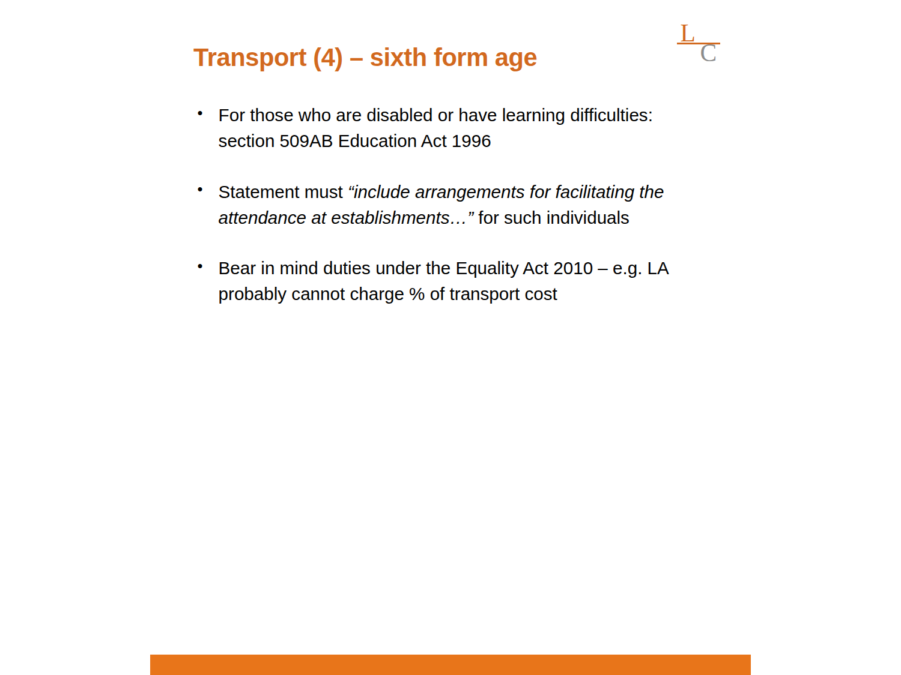L C
Transport (4) – sixth form age
For those who are disabled or have learning difficulties: section 509AB Education Act 1996
Statement must “include arrangements for facilitating the attendance at establishments…” for such individuals
Bear in mind duties under the Equality Act 2010 – e.g. LA probably cannot charge % of transport cost